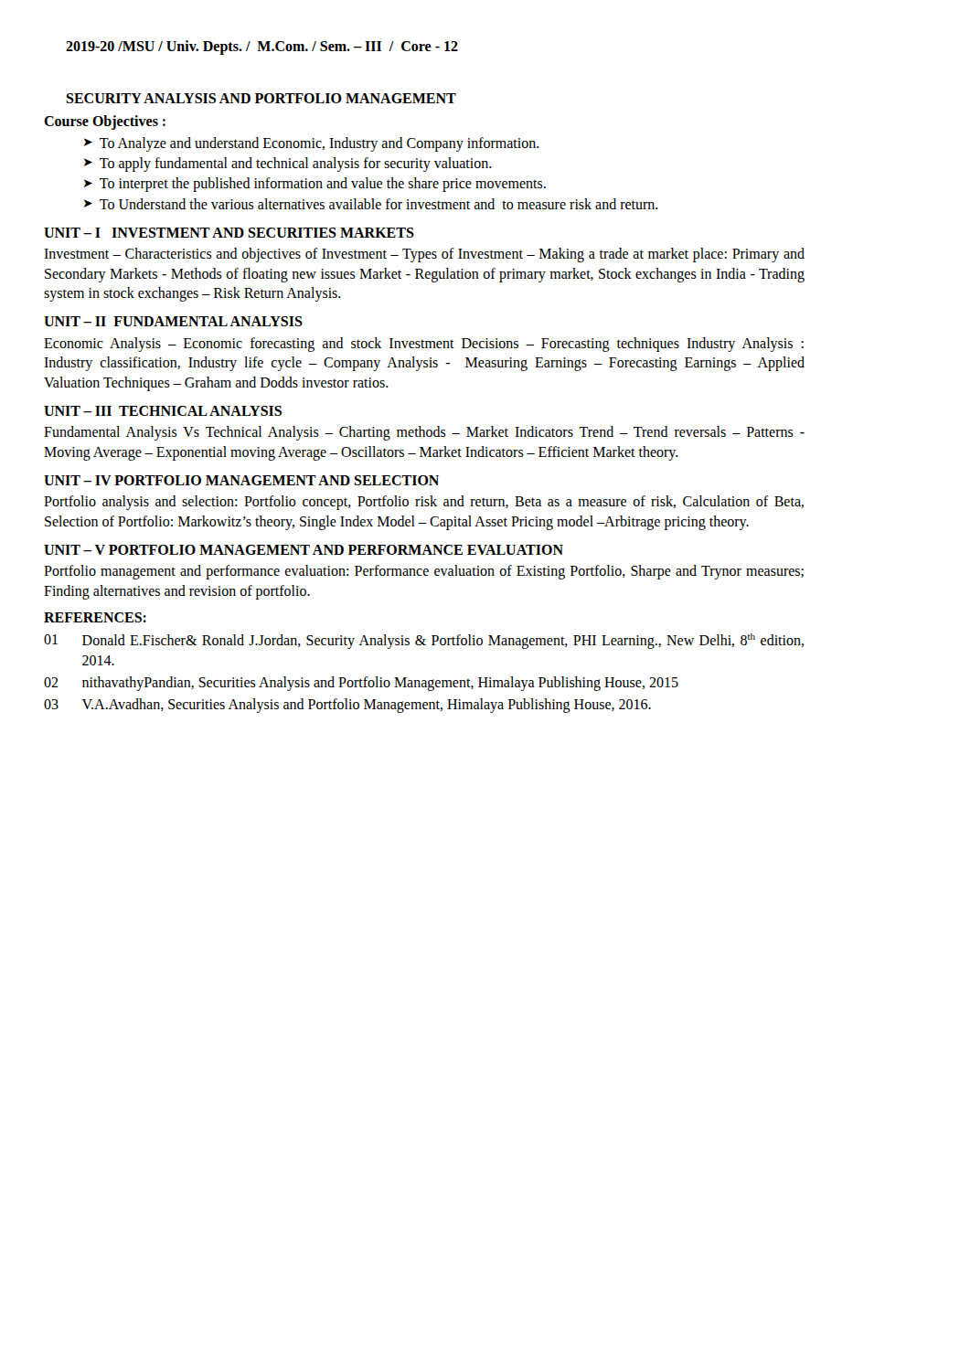2019-20 /MSU / Univ. Depts. / M.Com. / Sem. – III / Core - 12
Security Analysis and Portfolio Management
Course Objectives :
To Analyze and understand Economic, Industry and Company information.
To apply fundamental and technical analysis for security valuation.
To interpret the published information and value the share price movements.
To Understand the various alternatives available for investment and to measure risk and return.
UNIT – I INVESTMENT AND SECURITIES MARKETS
Investment – Characteristics and objectives of Investment – Types of Investment – Making a trade at market place: Primary and Secondary Markets - Methods of floating new issues Market - Regulation of primary market, Stock exchanges in India - Trading system in stock exchanges – Risk Return Analysis.
UNIT – II FUNDAMENTAL ANALYSIS
Economic Analysis – Economic forecasting and stock Investment Decisions – Forecasting techniques Industry Analysis : Industry classification, Industry life cycle – Company Analysis - Measuring Earnings – Forecasting Earnings – Applied Valuation Techniques – Graham and Dodds investor ratios.
UNIT – III TECHNICAL ANALYSIS
Fundamental Analysis Vs Technical Analysis – Charting methods – Market Indicators Trend – Trend reversals – Patterns - Moving Average – Exponential moving Average – Oscillators – Market Indicators – Efficient Market theory.
UNIT – IV PORTFOLIO MANAGEMENT AND SELECTION
Portfolio analysis and selection: Portfolio concept, Portfolio risk and return, Beta as a measure of risk, Calculation of Beta, Selection of Portfolio: Markowitz’s theory, Single Index Model – Capital Asset Pricing model –Arbitrage pricing theory.
UNIT – V PORTFOLIO MANAGEMENT AND PERFORMANCE EVALUATION
Portfolio management and performance evaluation: Performance evaluation of Existing Portfolio, Sharpe and Trynor measures; Finding alternatives and revision of portfolio.
REFERENCES:
Donald E.Fischer& Ronald J.Jordan, Security Analysis & Portfolio Management, PHI Learning., New Delhi, 8th edition, 2014.
nithavathyPandian, Securities Analysis and Portfolio Management, Himalaya Publishing House, 2015
V.A.Avadhan, Securities Analysis and Portfolio Management, Himalaya Publishing House, 2016.